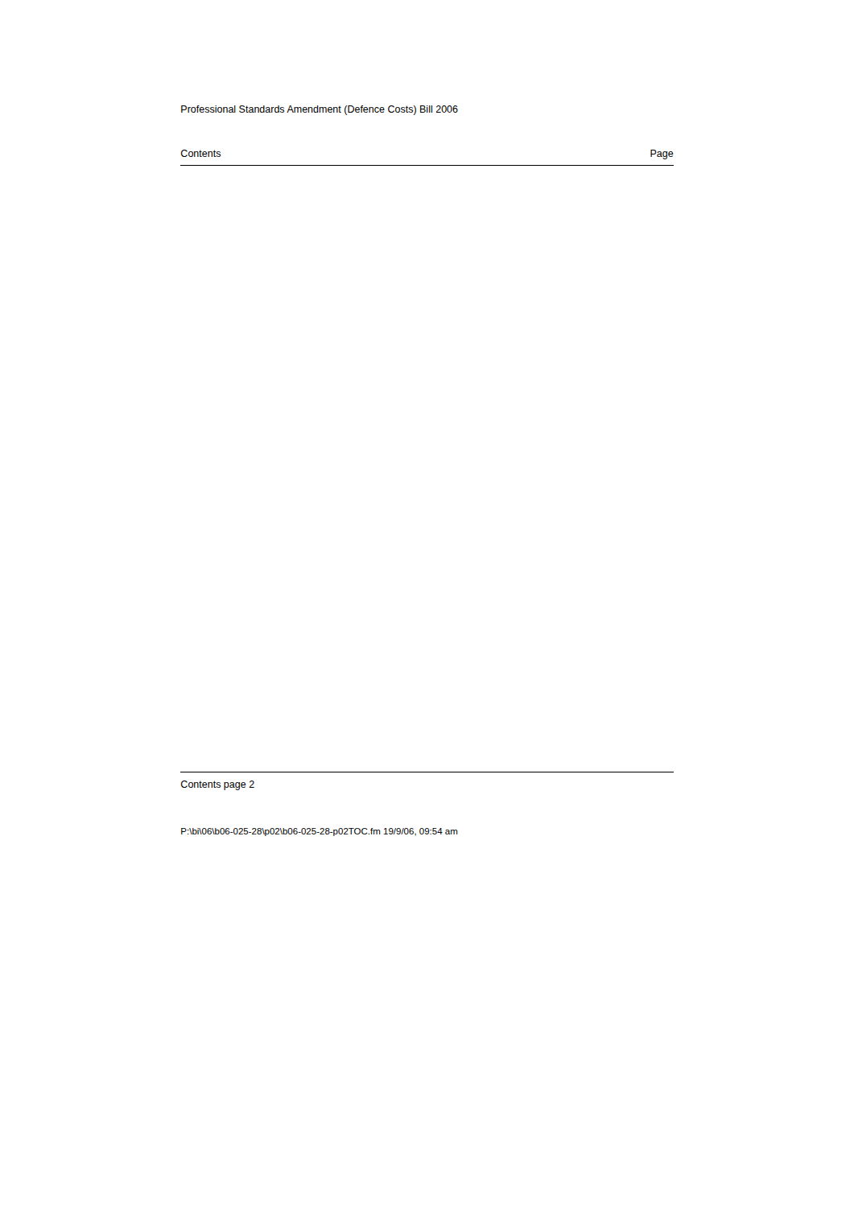Professional Standards Amendment (Defence Costs) Bill 2006
Contents
Page
Contents page 2
P:\bi\06\b06-025-28\p02\b06-025-28-p02TOC.fm 19/9/06, 09:54 am